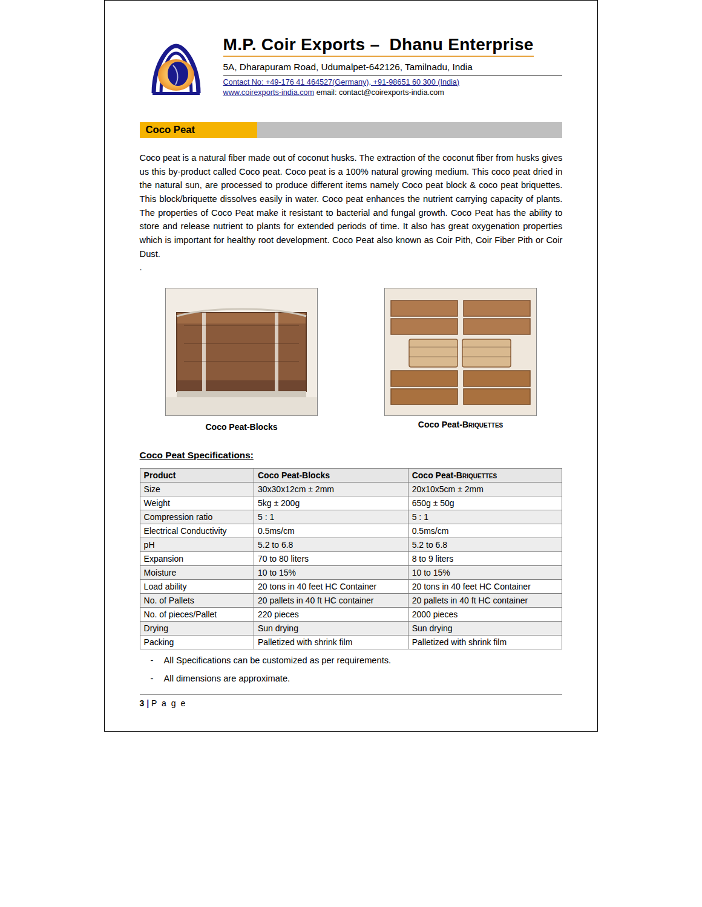M.P. Coir Exports – Dhanu Enterprise
5A, Dharapuram Road, Udumalpet-642126, Tamilnadu, India
Contact No: +49-176 41 464527(Germany), +91-98651 60 300 (India)
www.coirexports-india.com email: contact@coirexports-india.com
Coco Peat
Coco peat is a natural fiber made out of coconut husks. The extraction of the coconut fiber from husks gives us this by-product called Coco peat. Coco peat is a 100% natural growing medium. This coco peat dried in the natural sun, are processed to produce different items namely Coco peat block & coco peat briquettes. This block/briquette dissolves easily in water. Coco peat enhances the nutrient carrying capacity of plants. The properties of Coco Peat make it resistant to bacterial and fungal growth. Coco Peat has the ability to store and release nutrient to plants for extended periods of time. It also has great oxygenation properties which is important for healthy root development. Coco Peat also known as Coir Pith, Coir Fiber Pith or Coir Dust.
.
Coco Peat-Blocks
Coco Peat-Briquettes
Coco Peat Specifications:
| Product | Coco Peat-Blocks | Coco Peat- Briquettes |
| --- | --- | --- |
| Size | 30x30x12cm ± 2mm | 20x10x5cm ± 2mm |
| Weight | 5kg ± 200g | 650g ± 50g |
| Compression ratio | 5 : 1 | 5 : 1 |
| Electrical Conductivity | 0.5ms/cm | 0.5ms/cm |
| pH | 5.2 to 6.8 | 5.2 to 6.8 |
| Expansion | 70 to 80 liters | 8 to 9 liters |
| Moisture | 10 to 15% | 10 to 15% |
| Load ability | 20 tons in 40 feet HC Container | 20 tons in 40 feet HC Container |
| No. of Pallets | 20 pallets in 40 ft HC container | 20 pallets in 40 ft HC container |
| No. of pieces/Pallet | 220 pieces | 2000 pieces |
| Drying | Sun drying | Sun drying |
| Packing | Palletized with shrink film | Palletized with shrink film |
All Specifications can be customized as per requirements.
All dimensions are approximate.
3 | P a g e